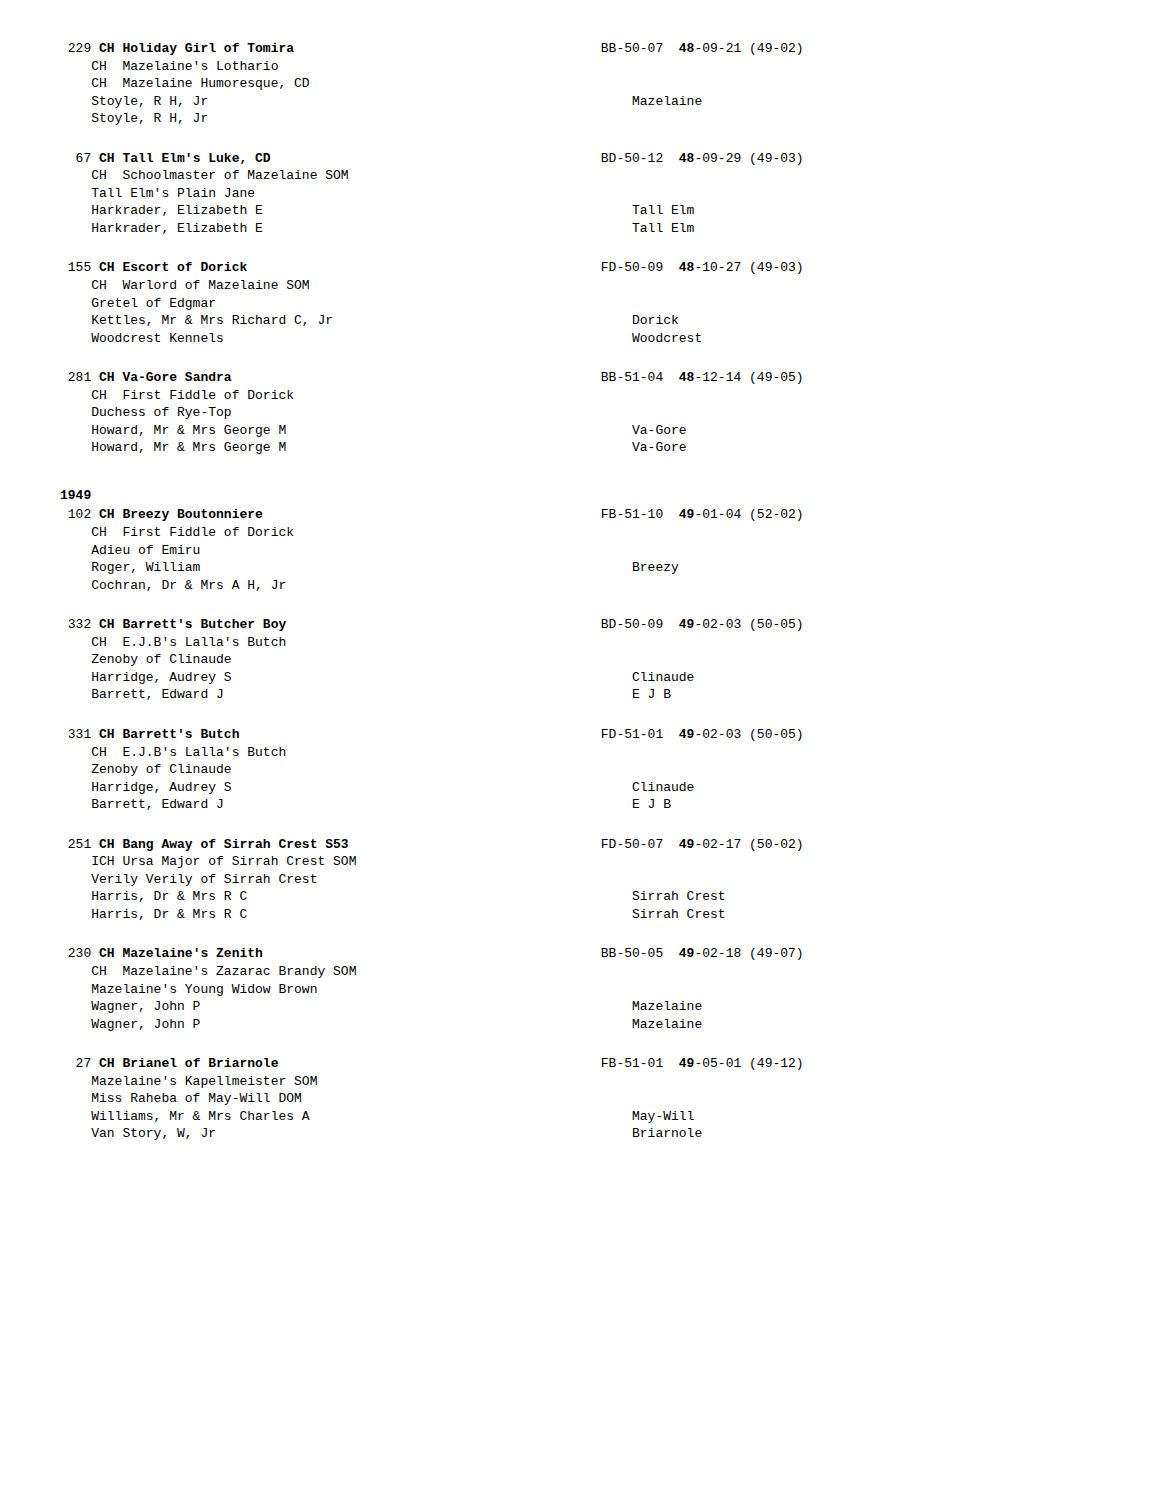229 CH Holiday Girl of Tomira
BB-50-07 48-09-21 (49-02)
CH Mazelaine's Lothario
CH Mazelaine Humoresque, CD
Stoyle, R H, Jr
Mazelaine
Stoyle, R H, Jr
67 CH Tall Elm's Luke, CD
BD-50-12 48-09-29 (49-03)
CH Schoolmaster of Mazelaine SOM
Tall Elm's Plain Jane
Harkrader, Elizabeth E
Tall Elm
Harkrader, Elizabeth E
Tall Elm
155 CH Escort of Dorick
FD-50-09 48-10-27 (49-03)
CH Warlord of Mazelaine SOM
Gretel of Edgmar
Kettles, Mr & Mrs Richard C, Jr
Dorick
Woodcrest Kennels
Woodcrest
281 CH Va-Gore Sandra
BB-51-04 48-12-14 (49-05)
CH First Fiddle of Dorick
Duchess of Rye-Top
Howard, Mr & Mrs George M
Va-Gore
Howard, Mr & Mrs George M
Va-Gore
1949
102 CH Breezy Boutonniere
FB-51-10 49-01-04 (52-02)
CH First Fiddle of Dorick
Adieu of Emiru
Roger, William
Breezy
Cochran, Dr & Mrs A H, Jr
332 CH Barrett's Butcher Boy
BD-50-09 49-02-03 (50-05)
CH E.J.B's Lalla's Butch
Zenoby of Clinaude
Harridge, Audrey S
Clinaude
Barrett, Edward J
E J B
331 CH Barrett's Butch
FD-51-01 49-02-03 (50-05)
CH E.J.B's Lalla's Butch
Zenoby of Clinaude
Harridge, Audrey S
Clinaude
Barrett, Edward J
E J B
251 CH Bang Away of Sirrah Crest S53
FD-50-07 49-02-17 (50-02)
ICH Ursa Major of Sirrah Crest SOM
Verily Verily of Sirrah Crest
Harris, Dr & Mrs R C
Sirrah Crest
Harris, Dr & Mrs R C
Sirrah Crest
230 CH Mazelaine's Zenith
BB-50-05 49-02-18 (49-07)
CH Mazelaine's Zazarac Brandy SOM
Mazelaine's Young Widow Brown
Wagner, John P
Mazelaine
Wagner, John P
Mazelaine
27 CH Brianel of Briarnole
FB-51-01 49-05-01 (49-12)
Mazelaine's Kapellmeister SOM
Miss Raheba of May-Will DOM
Williams, Mr & Mrs Charles A
May-Will
Van Story, W, Jr
Briarnole